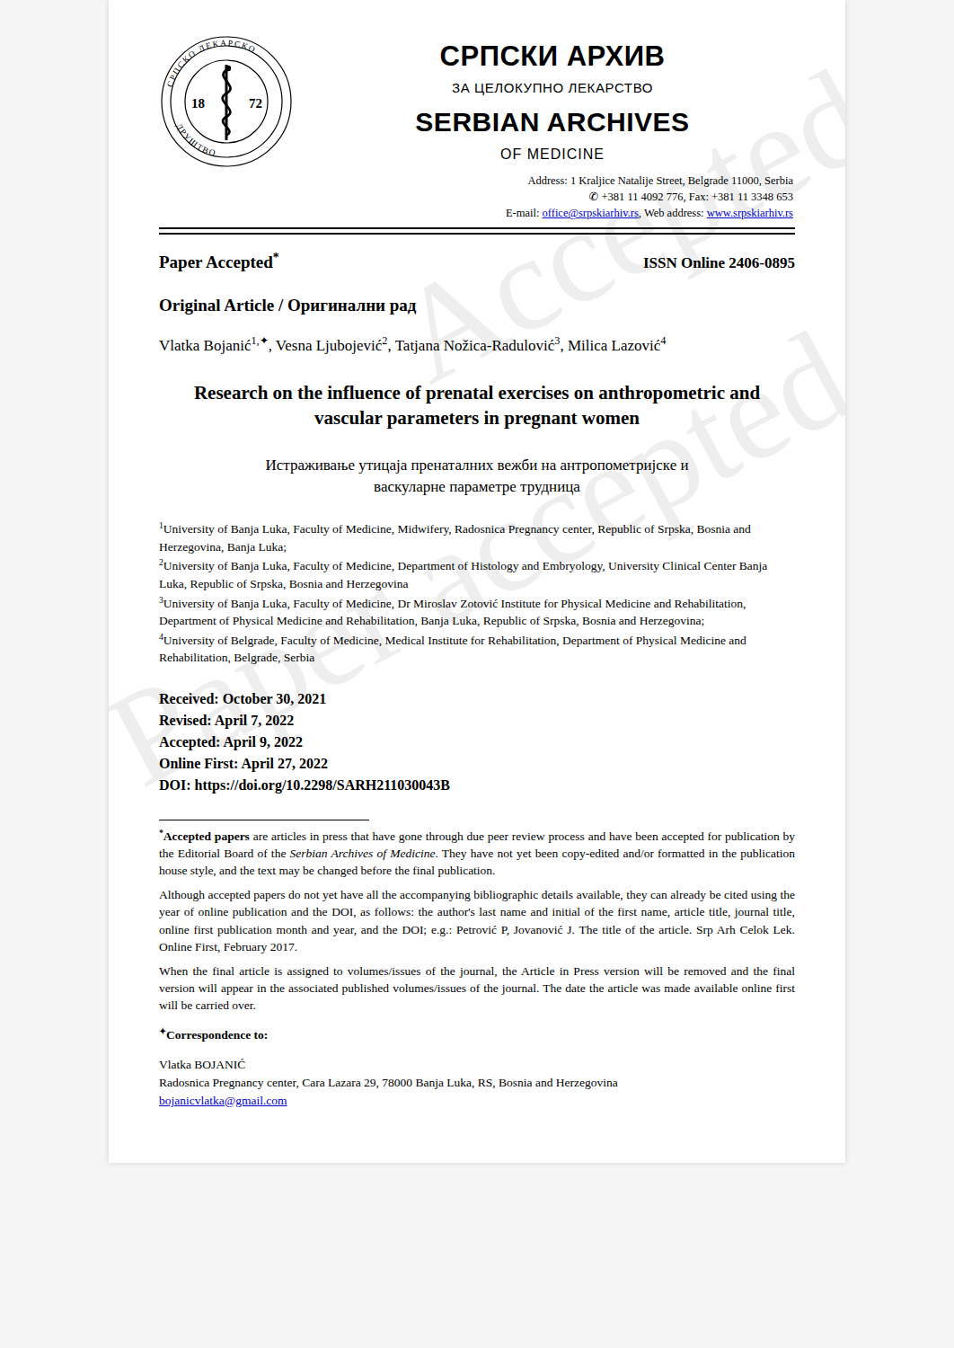Accepted
Paper accepted
18 72 СРПСКО ЛЕКАРСКО ДРУШТВО
СРПСКИ АРХИВ
ЗА ЦЕЛОКУПНО ЛЕКАРСТВО
SERBIAN ARCHIVES
OF MEDICINE
Address: 1 Kraljice Natalije Street, Belgrade 11000, Serbia
✆ +381 11 4092 776, Fax: +381 11 3348 653
E-mail: office@srpskiarhiv.rs, Web address: www.srpskiarhiv.rs
Paper Accepted* ISSN Online 2406-0895
Original Article / Оригинални рад
Vlatka Bojanić1,✦, Vesna Ljubojević2, Tatjana Nožica-Radulović3, Milica Lazović4
Research on the influence of prenatal exercises on anthropometric and vascular parameters in pregnant women
Истраживање утицаја пренаталних вежби на антропометријске и
васкуларне параметре трудница
1University of Banja Luka, Faculty of Medicine, Midwifery, Radosnica Pregnancy center, Republic of Srpska, Bosnia and Herzegovina, Banja Luka;
2University of Banja Luka, Faculty of Medicine, Department of Histology and Embryology, University Clinical Center Banja Luka, Republic of Srpska, Bosnia and Herzegovina
3University of Banja Luka, Faculty of Medicine, Dr Miroslav Zotović Institute for Physical Medicine and Rehabilitation, Department of Physical Medicine and Rehabilitation, Banja Luka, Republic of Srpska, Bosnia and Herzegovina;
4University of Belgrade, Faculty of Medicine, Medical Institute for Rehabilitation, Department of Physical Medicine and Rehabilitation, Belgrade, Serbia
Received: October 30, 2021
Revised: April 7, 2022
Accepted: April 9, 2022
Online First: April 27, 2022
DOI: https://doi.org/10.2298/SARH211030043B
*Accepted papers are articles in press that have gone through due peer review process and have been accepted for publication by the Editorial Board of the Serbian Archives of Medicine. They have not yet been copy-edited and/or formatted in the publication house style, and the text may be changed before the final publication.
Although accepted papers do not yet have all the accompanying bibliographic details available, they can already be cited using the year of online publication and the DOI, as follows: the author's last name and initial of the first name, article title, journal title, online first publication month and year, and the DOI; e.g.: Petrović P, Jovanović J. The title of the article. Srp Arh Celok Lek. Online First, February 2017.
When the final article is assigned to volumes/issues of the journal, the Article in Press version will be removed and the final version will appear in the associated published volumes/issues of the journal. The date the article was made available online first will be carried over.
✦Correspondence to:
Vlatka BOJANIĆ
Radosnica Pregnancy center, Cara Lazara 29, 78000 Banja Luka, RS, Bosnia and Herzegovina
bojanicvlatka@gmail.com